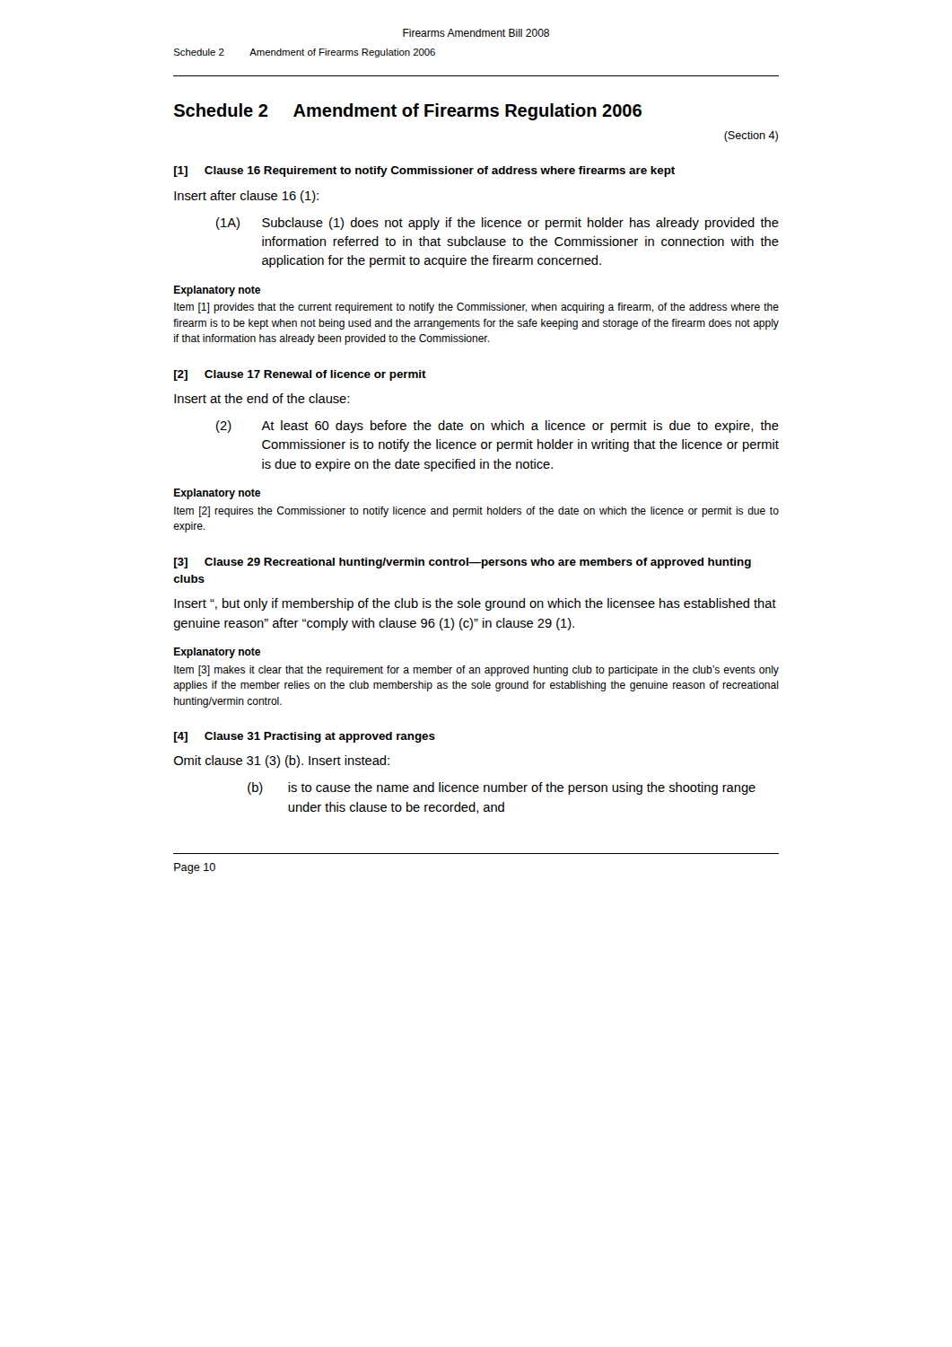Firearms Amendment Bill 2008
Schedule 2 Amendment of Firearms Regulation 2006
Schedule 2 Amendment of Firearms Regulation 2006
(Section 4)
[1] Clause 16 Requirement to notify Commissioner of address where firearms are kept
Insert after clause 16 (1):
(1A)
Subclause (1) does not apply if the licence or permit holder has already provided the information referred to in that subclause to the Commissioner in connection with the application for the permit to acquire the firearm concerned.
Explanatory note
Item [1] provides that the current requirement to notify the Commissioner, when acquiring a firearm, of the address where the firearm is to be kept when not being used and the arrangements for the safe keeping and storage of the firearm does not apply if that information has already been provided to the Commissioner.
[2] Clause 17 Renewal of licence or permit
Insert at the end of the clause:
(2)
At least 60 days before the date on which a licence or permit is due to expire, the Commissioner is to notify the licence or permit holder in writing that the licence or permit is due to expire on the date specified in the notice.
Explanatory note
Item [2] requires the Commissioner to notify licence and permit holders of the date on which the licence or permit is due to expire.
[3] Clause 29 Recreational hunting/vermin control—persons who are members of approved hunting clubs
Insert “, but only if membership of the club is the sole ground on which the licensee has established that genuine reason” after “comply with clause 96 (1) (c)” in clause 29 (1).
Explanatory note
Item [3] makes it clear that the requirement for a member of an approved hunting club to participate in the club’s events only applies if the member relies on the club membership as the sole ground for establishing the genuine reason of recreational hunting/vermin control.
[4] Clause 31 Practising at approved ranges
Omit clause 31 (3) (b). Insert instead:
(b)
is to cause the name and licence number of the person using the shooting range under this clause to be recorded, and
Page 10